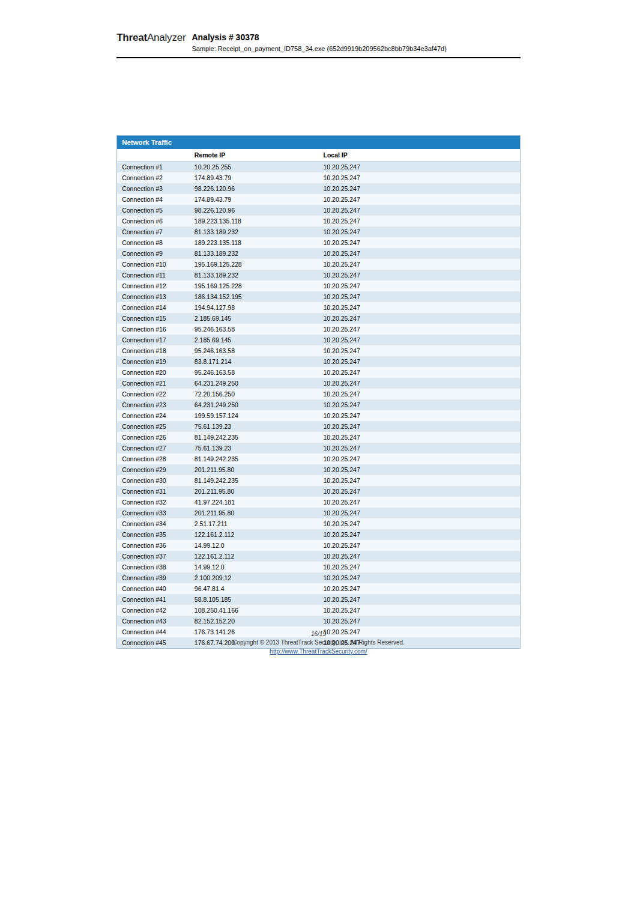Threat Analyzer
Analysis # 30378
Sample: Receipt_on_payment_ID758_34.exe (652d9919b209562bc8bb79b34e3af47d)
Network Traffic
| | Remote IP | Local IP |
| --- | --- | --- |
| Connection #1 | 10.20.25.255 | 10.20.25.247 |
| Connection #2 | 174.89.43.79 | 10.20.25.247 |
| Connection #3 | 98.226.120.96 | 10.20.25.247 |
| Connection #4 | 174.89.43.79 | 10.20.25.247 |
| Connection #5 | 98.226.120.96 | 10.20.25.247 |
| Connection #6 | 189.223.135.118 | 10.20.25.247 |
| Connection #7 | 81.133.189.232 | 10.20.25.247 |
| Connection #8 | 189.223.135.118 | 10.20.25.247 |
| Connection #9 | 81.133.189.232 | 10.20.25.247 |
| Connection #10 | 195.169.125.228 | 10.20.25.247 |
| Connection #11 | 81.133.189.232 | 10.20.25.247 |
| Connection #12 | 195.169.125.228 | 10.20.25.247 |
| Connection #13 | 186.134.152.195 | 10.20.25.247 |
| Connection #14 | 194.94.127.98 | 10.20.25.247 |
| Connection #15 | 2.185.69.145 | 10.20.25.247 |
| Connection #16 | 95.246.163.58 | 10.20.25.247 |
| Connection #17 | 2.185.69.145 | 10.20.25.247 |
| Connection #18 | 95.246.163.58 | 10.20.25.247 |
| Connection #19 | 83.8.171.214 | 10.20.25.247 |
| Connection #20 | 95.246.163.58 | 10.20.25.247 |
| Connection #21 | 64.231.249.250 | 10.20.25.247 |
| Connection #22 | 72.20.156.250 | 10.20.25.247 |
| Connection #23 | 64.231.249.250 | 10.20.25.247 |
| Connection #24 | 199.59.157.124 | 10.20.25.247 |
| Connection #25 | 75.61.139.23 | 10.20.25.247 |
| Connection #26 | 81.149.242.235 | 10.20.25.247 |
| Connection #27 | 75.61.139.23 | 10.20.25.247 |
| Connection #28 | 81.149.242.235 | 10.20.25.247 |
| Connection #29 | 201.211.95.80 | 10.20.25.247 |
| Connection #30 | 81.149.242.235 | 10.20.25.247 |
| Connection #31 | 201.211.95.80 | 10.20.25.247 |
| Connection #32 | 41.97.224.181 | 10.20.25.247 |
| Connection #33 | 201.211.95.80 | 10.20.25.247 |
| Connection #34 | 2.51.17.211 | 10.20.25.247 |
| Connection #35 | 122.161.2.112 | 10.20.25.247 |
| Connection #36 | 14.99.12.0 | 10.20.25.247 |
| Connection #37 | 122.161.2.112 | 10.20.25.247 |
| Connection #38 | 14.99.12.0 | 10.20.25.247 |
| Connection #39 | 2.100.209.12 | 10.20.25.247 |
| Connection #40 | 96.47.81.4 | 10.20.25.247 |
| Connection #41 | 58.8.105.185 | 10.20.25.247 |
| Connection #42 | 108.250.41.166 | 10.20.25.247 |
| Connection #43 | 82.152.152.20 | 10.20.25.247 |
| Connection #44 | 176.73.141.26 | 10.20.25.247 |
| Connection #45 | 176.67.74.200 | 10.20.25.247 |
16/19
Copyright © 2013 ThreatTrack Security, Inc. All Rights Reserved.
http://www.ThreatTrackSecurity.com/